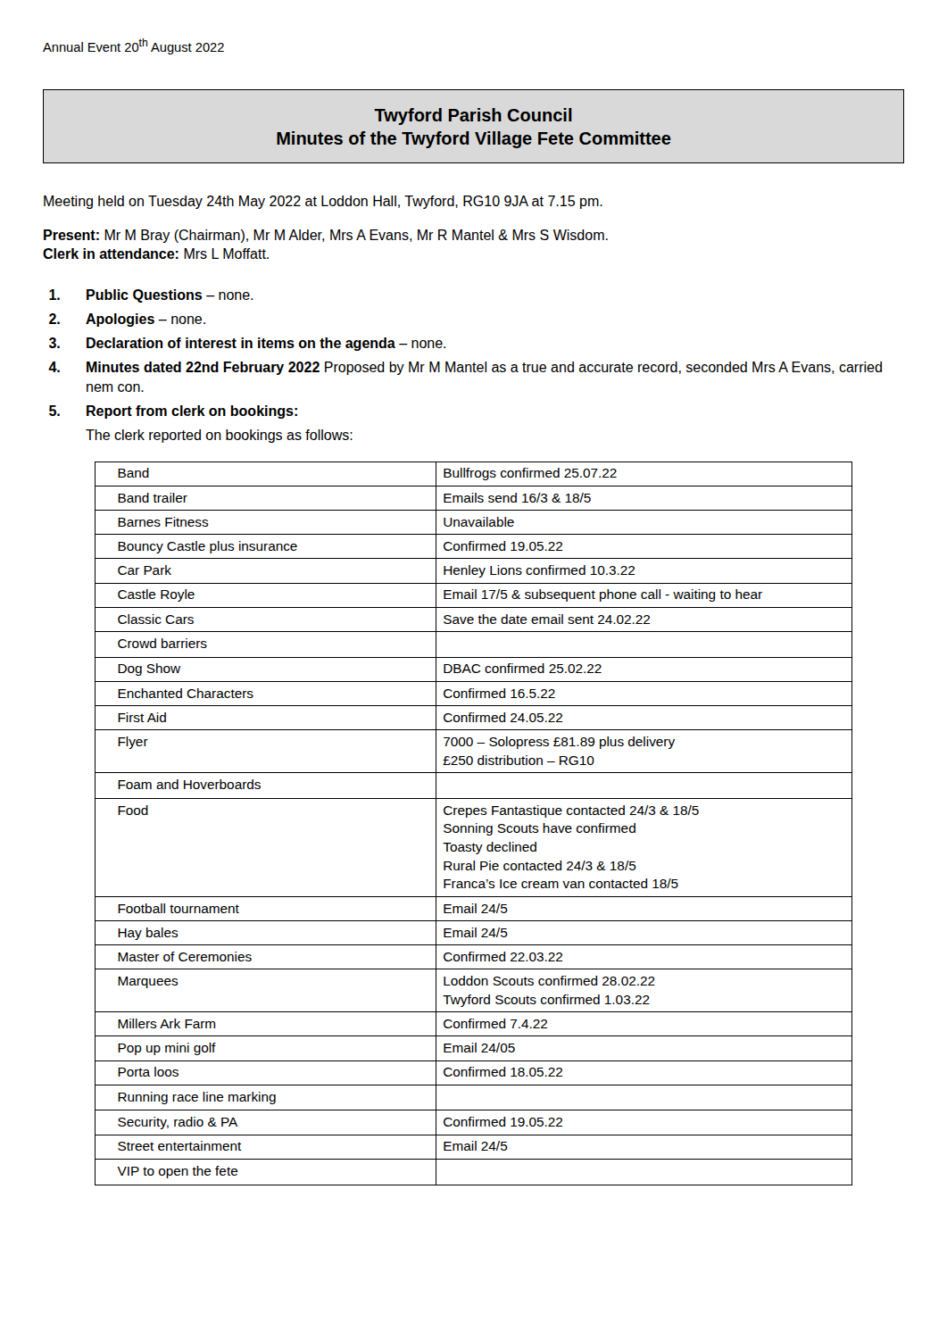Annual Event 20th August 2022
Twyford Parish Council
Minutes of the Twyford Village Fete Committee
Meeting held on Tuesday 24th May 2022 at Loddon Hall, Twyford, RG10 9JA at 7.15 pm.
Present: Mr M Bray (Chairman), Mr M Alder, Mrs A Evans, Mr R Mantel & Mrs S Wisdom.
Clerk in attendance: Mrs L Moffatt.
Public Questions – none.
Apologies – none.
Declaration of interest in items on the agenda – none.
Minutes dated 22nd February 2022 Proposed by Mr M Mantel as a true and accurate record, seconded Mrs A Evans, carried nem con.
Report from clerk on bookings:
The clerk reported on bookings as follows:
| Band | Bullfrogs confirmed 25.07.22 |
| Band trailer | Emails send 16/3 & 18/5 |
| Barnes Fitness | Unavailable |
| Bouncy Castle plus insurance | Confirmed 19.05.22 |
| Car Park | Henley Lions confirmed 10.3.22 |
| Castle Royle | Email 17/5 & subsequent phone call - waiting to hear |
| Classic Cars | Save the date email sent 24.02.22 |
| Crowd barriers | |
| Dog Show | DBAC confirmed 25.02.22 |
| Enchanted Characters | Confirmed 16.5.22 |
| First Aid | Confirmed 24.05.22 |
| Flyer | 7000 – Solopress £81.89 plus delivery £250 distribution – RG10 |
| Foam and Hoverboards | |
| Food | Crepes Fantastique contacted 24/3 & 18/5 Sonning Scouts have confirmed Toasty declined Rural Pie contacted 24/3 & 18/5 Franca’s Ice cream van contacted 18/5 |
| Football tournament | Email 24/5 |
| Hay bales | Email 24/5 |
| Master of Ceremonies | Confirmed 22.03.22 |
| Marquees | Loddon Scouts confirmed 28.02.22 Twyford Scouts confirmed 1.03.22 |
| Millers Ark Farm | Confirmed 7.4.22 |
| Pop up mini golf | Email 24/05 |
| Porta loos | Confirmed 18.05.22 |
| Running race line marking | |
| Security, radio & PA | Confirmed 19.05.22 |
| Street entertainment | Email 24/5 |
| VIP to open the fete | |